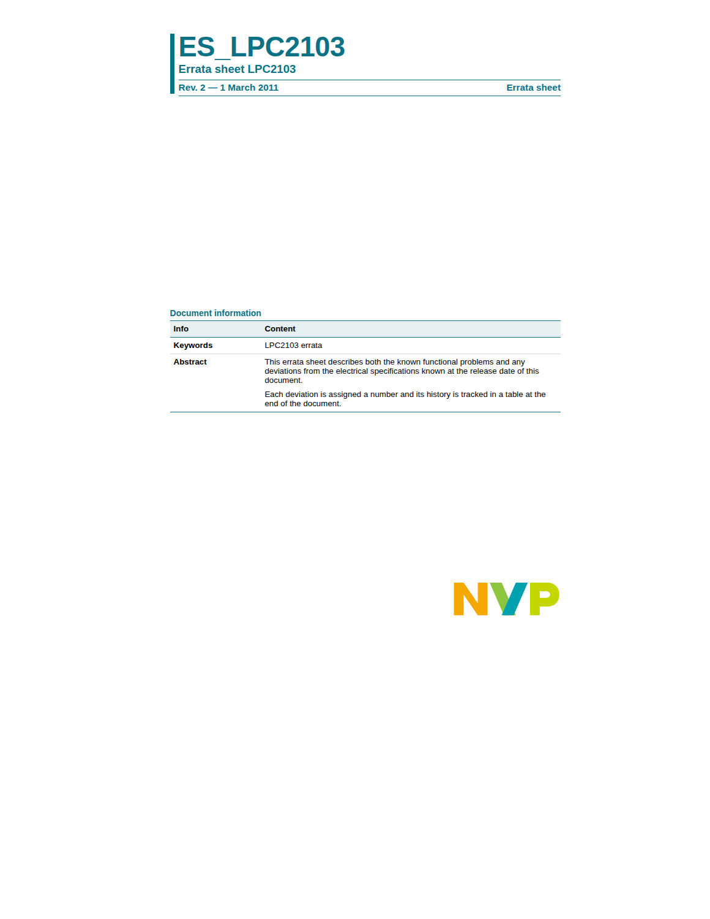ES_LPC2103
Errata sheet LPC2103
Rev. 2 — 1 March 2011 Errata sheet
Document information
| Info | Content |
| --- | --- |
| Keywords | LPC2103 errata |
| Abstract | This errata sheet describes both the known functional problems and any deviations from the electrical specifications known at the release date of this document. Each deviation is assigned a number and its history is tracked in a table at the end of the document. |